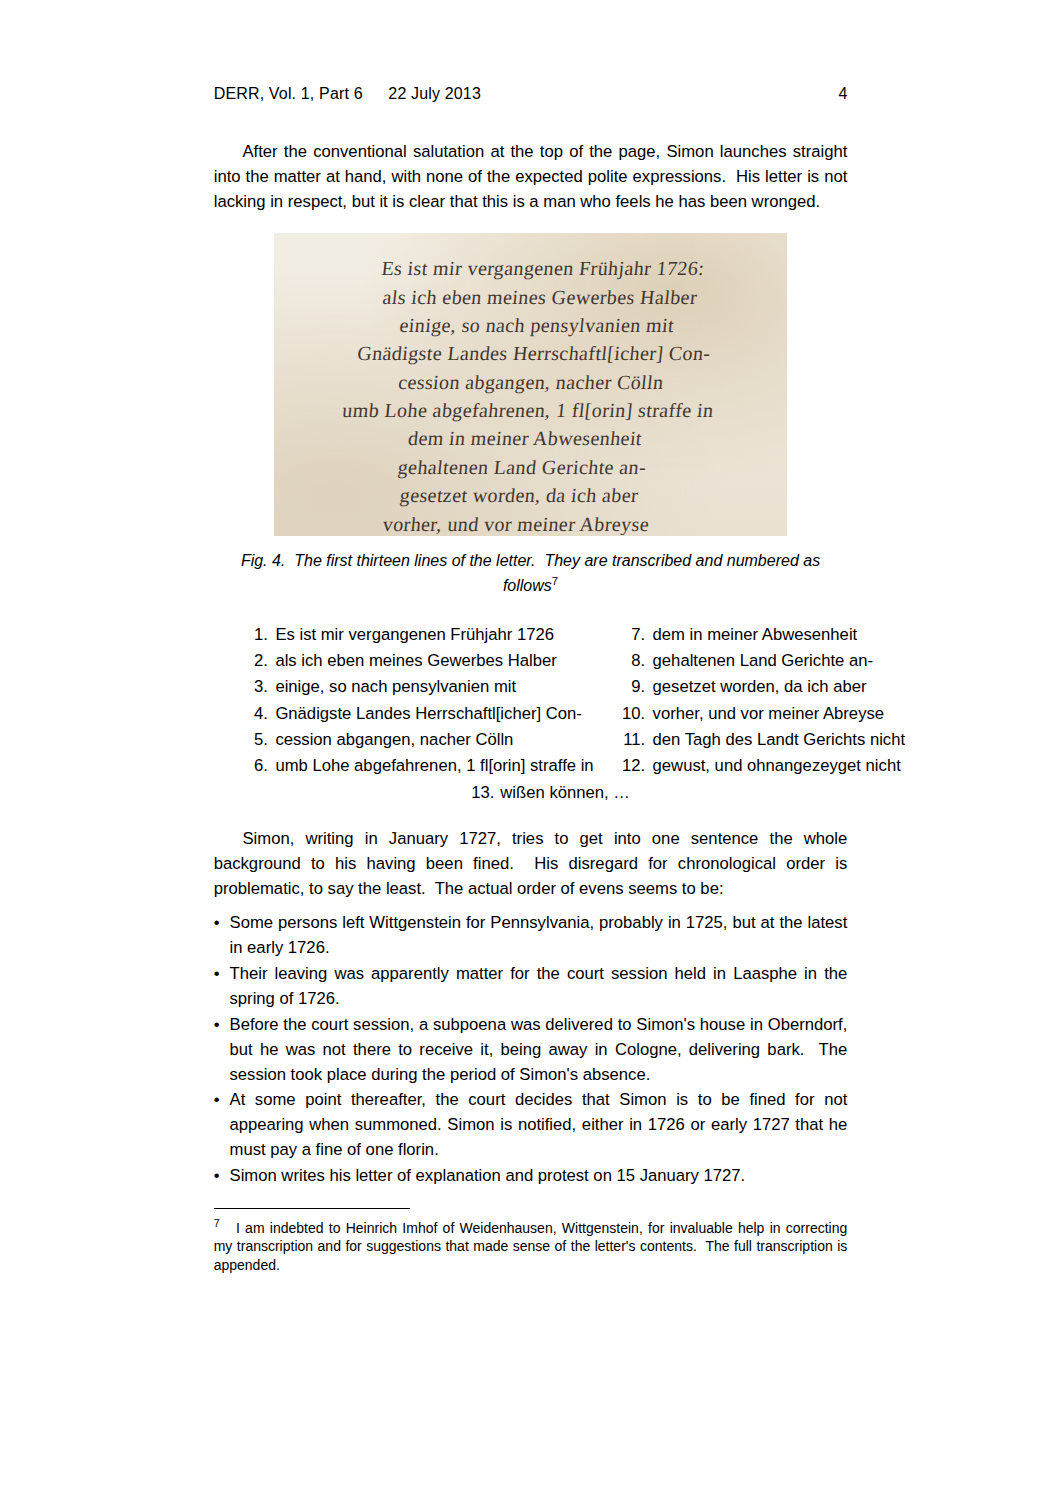DERR, Vol. 1, Part 6 22 July 2013
4
After the conventional salutation at the top of the page, Simon launches straight into the matter at hand, with none of the expected polite expressions. His letter is not lacking in respect, but it is clear that this is a man who feels he has been wronged.
Es ist mir vergangenen Frühjahr 1726:
als ich eben meines Gewerbes Halber
einige, so nach pensylvanien mit
Gnädigste Landes Herrschaftl[icher] Con-
cession abgangen, nacher Cölln
umb Lohe abgefahrenen, 1 fl[orin] straffe in
dem in meiner Abwesenheit
gehaltenen Land Gerichte an-
gesetzet worden, da ich aber
vorher, und vor meiner Abreyse
den Tagh des Landt Gerichts nicht
gewust, und ohnangezeyget nicht
wißen können, …
Fig. 4. The first thirteen lines of the letter. They are transcribed and numbered as follows7
| 1. | Es ist mir vergangenen Frühjahr 1726 | 7. | dem in meiner Abwesenheit |
| 2. | als ich eben meines Gewerbes Halber | 8. | gehaltenen Land Gerichte an- |
| 3. | einige, so nach pensylvanien mit | 9. | gesetzet worden, da ich aber |
| 4. | Gnädigste Landes Herrschaftl[icher] Con- | 10. | vorher, und vor meiner Abreyse |
| 5. | cession abgangen, nacher Cölln | 11. | den Tagh des Landt Gerichts nicht |
| 6. | umb Lohe abgefahrenen, 1 fl[orin] straffe in | 12. | gewust, und ohnangezeyget nicht |
13. wißen können, …
Simon, writing in January 1727, tries to get into one sentence the whole background to his having been fined. His disregard for chronological order is problematic, to say the least. The actual order of evens seems to be:
Some persons left Wittgenstein for Pennsylvania, probably in 1725, but at the latest in early 1726.
Their leaving was apparently matter for the court session held in Laasphe in the spring of 1726.
Before the court session, a subpoena was delivered to Simon's house in Oberndorf, but he was not there to receive it, being away in Cologne, delivering bark. The session took place during the period of Simon's absence.
At some point thereafter, the court decides that Simon is to be fined for not appearing when summoned. Simon is notified, either in 1726 or early 1727 that he must pay a fine of one florin.
Simon writes his letter of explanation and protest on 15 January 1727.
7 I am indebted to Heinrich Imhof of Weidenhausen, Wittgenstein, for invaluable help in correcting my transcription and for suggestions that made sense of the letter's contents. The full transcription is appended.